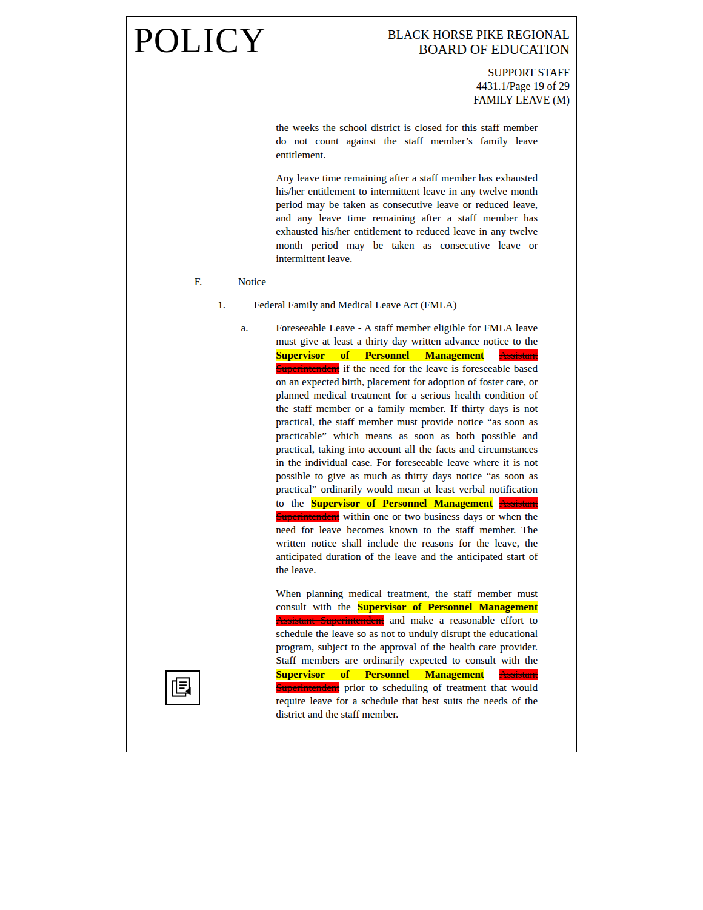POLICY
BLACK HORSE PIKE REGIONAL
BOARD OF EDUCATION
SUPPORT STAFF
4431.1/Page 19 of 29
FAMILY LEAVE (M)
the weeks the school district is closed for this staff member do not count against the staff member’s family leave entitlement.
Any leave time remaining after a staff member has exhausted his/her entitlement to intermittent leave in any twelve month period may be taken as consecutive leave or reduced leave, and any leave time remaining after a staff member has exhausted his/her entitlement to reduced leave in any twelve month period may be taken as consecutive leave or intermittent leave.
F.
Notice
1.
Federal Family and Medical Leave Act (FMLA)
a.
Foreseeable Leave - A staff member eligible for FMLA leave must give at least a thirty day written advance notice to the Supervisor of Personnel Management Assistant Superintendent if the need for the leave is foreseeable based on an expected birth, placement for adoption of foster care, or planned medical treatment for a serious health condition of the staff member or a family member. If thirty days is not practical, the staff member must provide notice “as soon as practicable” which means as soon as both possible and practical, taking into account all the facts and circumstances in the individual case. For foreseeable leave where it is not possible to give as much as thirty days notice “as soon as practical” ordinarily would mean at least verbal notification to the Supervisor of Personnel Management Assistant Superintendent within one or two business days or when the need for leave becomes known to the staff member. The written notice shall include the reasons for the leave, the anticipated duration of the leave and the anticipated start of the leave.
When planning medical treatment, the staff member must consult with the Supervisor of Personnel Management Assistant Superintendent and make a reasonable effort to schedule the leave so as not to unduly disrupt the educational program, subject to the approval of the health care provider. Staff members are ordinarily expected to consult with the Supervisor of Personnel Management Assistant Superintendent prior to scheduling of treatment that would require leave for a schedule that best suits the needs of the district and the staff member.